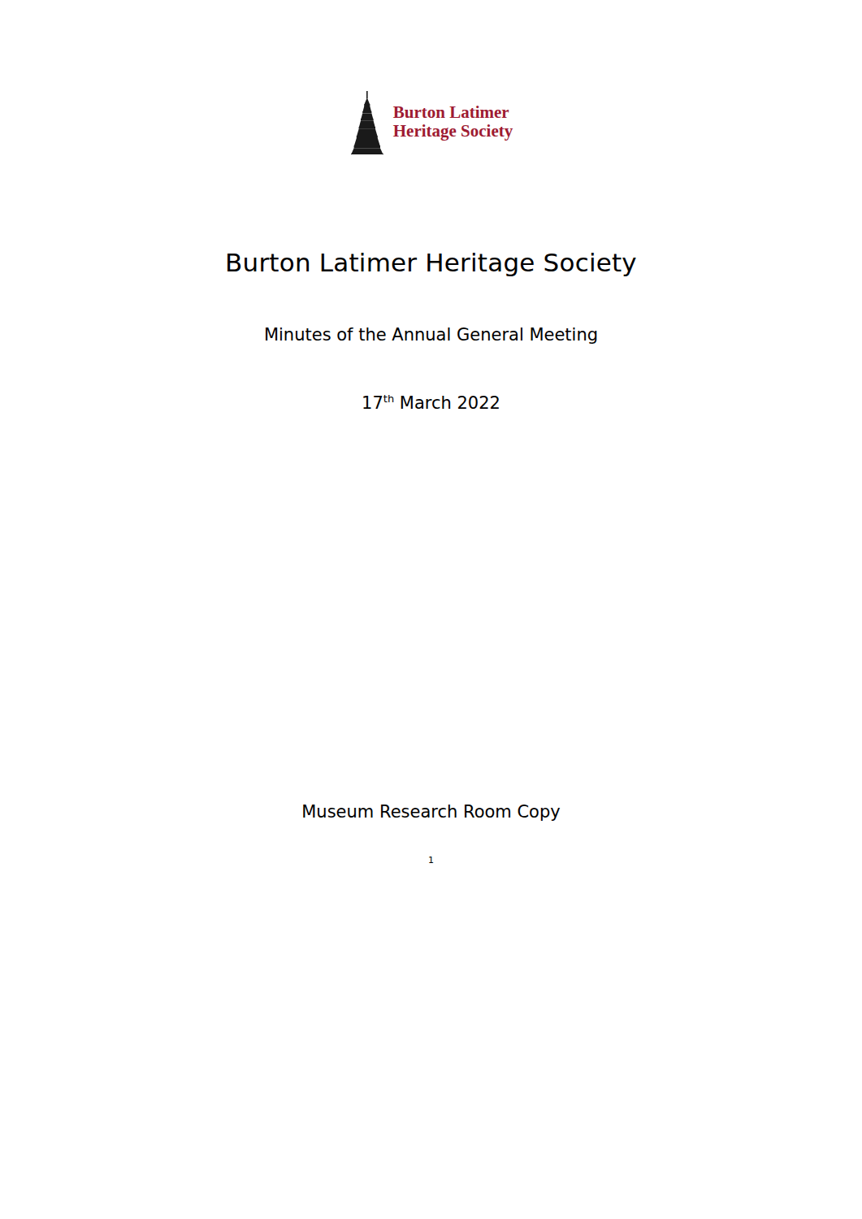| | Burton Latimer Heritage Society |
Burton Latimer Heritage Society
Minutes of the Annual General Meeting
17th March 2022
Museum Research Room Copy
1